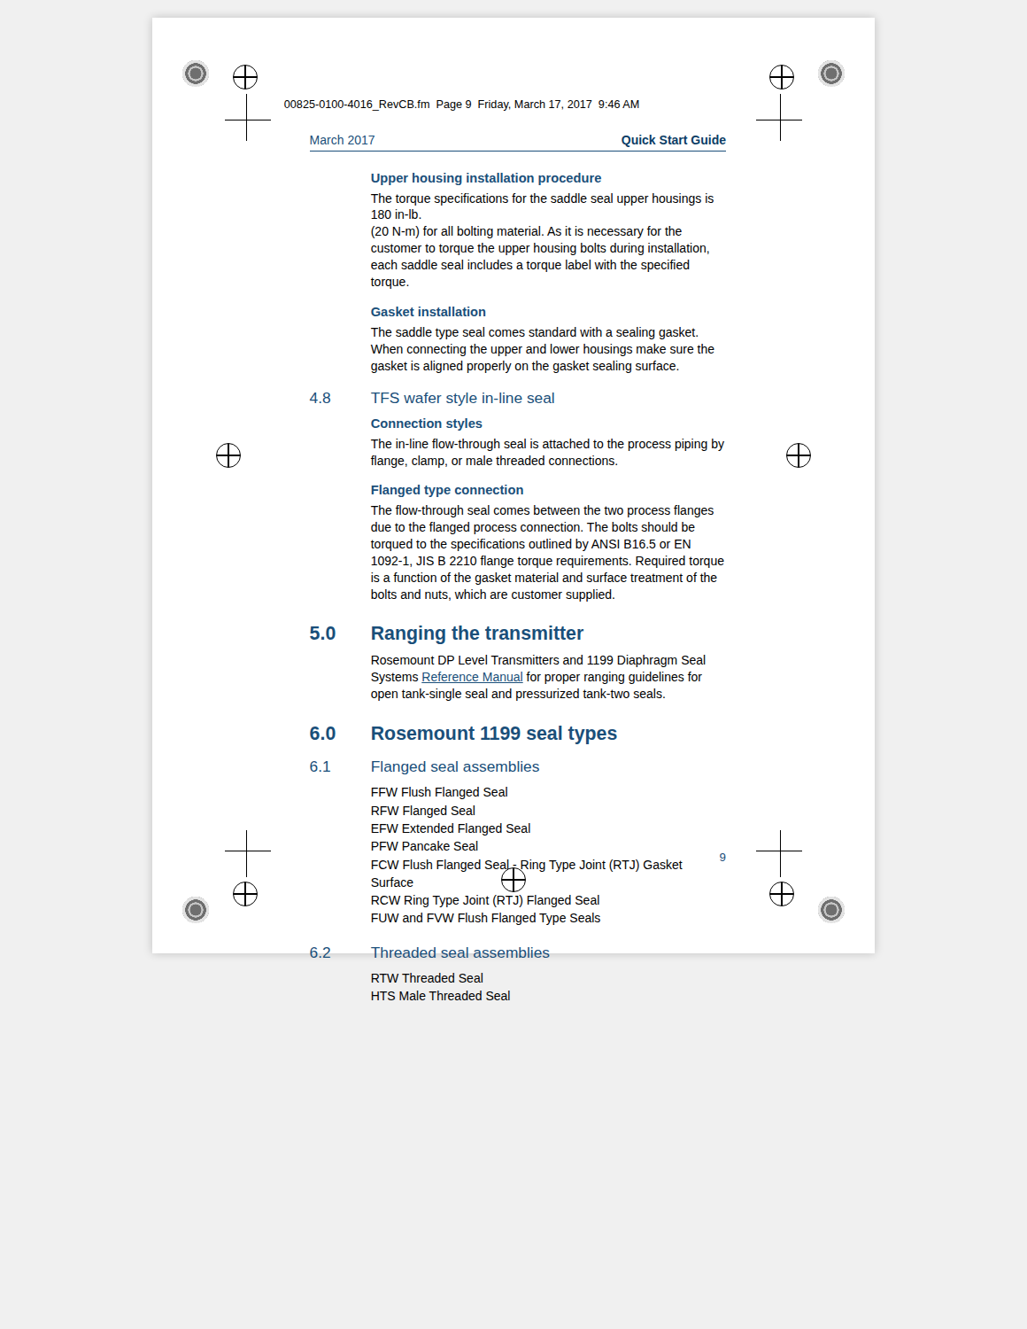00825-0100-4016_RevCB.fm Page 9 Friday, March 17, 2017 9:46 AM
March 2017
Quick Start Guide
Upper housing installation procedure
The torque specifications for the saddle seal upper housings is 180 in-lb.
(20 N-m) for all bolting material. As it is necessary for the customer to torque the upper housing bolts during installation, each saddle seal includes a torque label with the specified torque.
Gasket installation
The saddle type seal comes standard with a sealing gasket. When connecting the upper and lower housings make sure the gasket is aligned properly on the gasket sealing surface.
4.8
TFS wafer style in-line seal
Connection styles
The in-line flow-through seal is attached to the process piping by flange, clamp, or male threaded connections.
Flanged type connection
The flow-through seal comes between the two process flanges due to the flanged process connection. The bolts should be torqued to the specifications outlined by ANSI B16.5 or EN 1092-1, JIS B 2210 flange torque requirements. Required torque is a function of the gasket material and surface treatment of the bolts and nuts, which are customer supplied.
5.0
Ranging the transmitter
Rosemount DP Level Transmitters and 1199 Diaphragm Seal Systems Reference Manual for proper ranging guidelines for open tank-single seal and pressurized tank-two seals.
6.0
Rosemount 1199 seal types
6.1
Flanged seal assemblies
FFW Flush Flanged Seal
RFW Flanged Seal
EFW Extended Flanged Seal
PFW Pancake Seal
FCW Flush Flanged Seal - Ring Type Joint (RTJ) Gasket Surface
RCW Ring Type Joint (RTJ) Flanged Seal
FUW and FVW Flush Flanged Type Seals
6.2
Threaded seal assemblies
RTW Threaded Seal
HTS Male Threaded Seal
9